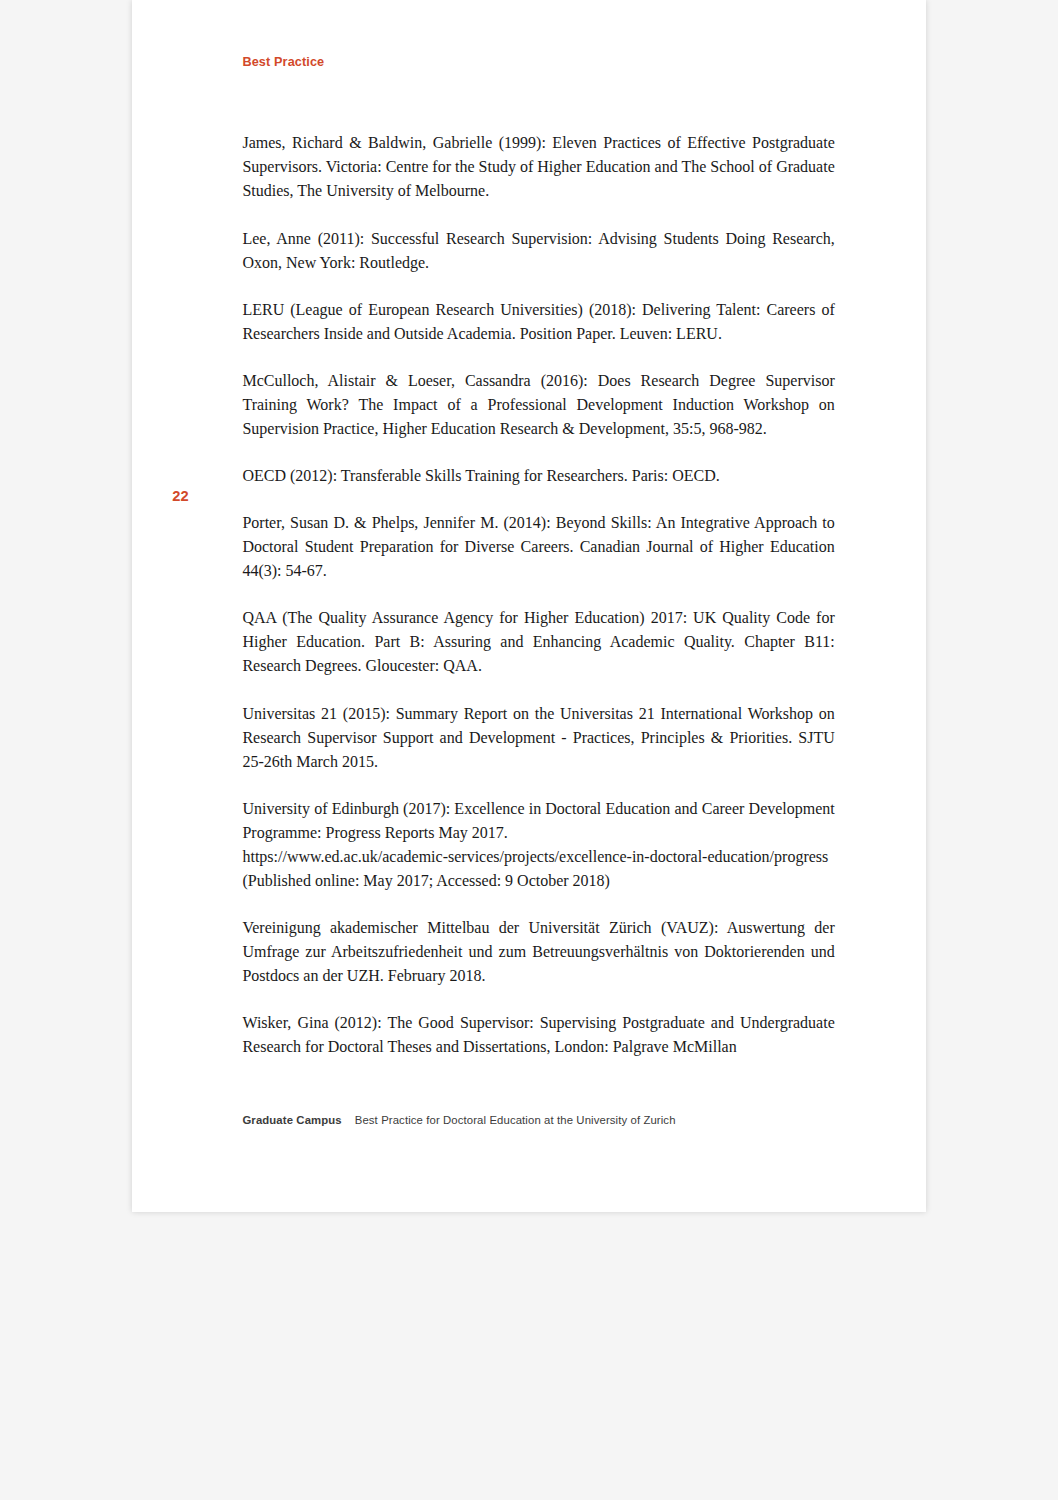Best Practice
22
James, Richard & Baldwin, Gabrielle (1999): Eleven Practices of Effective Postgraduate Supervisors. Victoria: Centre for the Study of Higher Education and The School of Graduate Studies, The University of Melbourne.
Lee, Anne (2011): Successful Research Supervision: Advising Students Doing Research, Oxon, New York: Routledge.
LERU (League of European Research Universities) (2018): Delivering Talent: Careers of Researchers Inside and Outside Academia. Position Paper. Leuven: LERU.
McCulloch, Alistair & Loeser, Cassandra (2016): Does Research Degree Supervisor Training Work? The Impact of a Professional Development Induction Workshop on Supervision Practice, Higher Education Research & Development, 35:5, 968-982.
OECD (2012): Transferable Skills Training for Researchers. Paris: OECD.
Porter, Susan D. & Phelps, Jennifer M. (2014): Beyond Skills: An Integrative Approach to Doctoral Student Preparation for Diverse Careers. Canadian Journal of Higher Education 44(3): 54-67.
QAA (The Quality Assurance Agency for Higher Education) 2017: UK Quality Code for Higher Education. Part B: Assuring and Enhancing Academic Quality. Chapter B11: Research Degrees. Gloucester: QAA.
Universitas 21 (2015): Summary Report on the Universitas 21 International Workshop on Research Supervisor Support and Development - Practices, Principles & Priorities. SJTU 25-26th March 2015.
University of Edinburgh (2017): Excellence in Doctoral Education and Career Development Programme: Progress Reports May 2017.
https://www.ed.ac.uk/academic-services/projects/excellence-in-doctoral-education/progress
(Published online: May 2017; Accessed: 9 October 2018)
Vereinigung akademischer Mittelbau der Universität Zürich (VAUZ): Auswertung der Umfrage zur Arbeitszufriedenheit und zum Betreuungsverhältnis von Doktorierenden und Postdocs an der UZH. February 2018.
Wisker, Gina (2012): The Good Supervisor: Supervising Postgraduate and Undergraduate Research for Doctoral Theses and Dissertations, London: Palgrave McMillan
Graduate Campus Best Practice for Doctoral Education at the University of Zurich